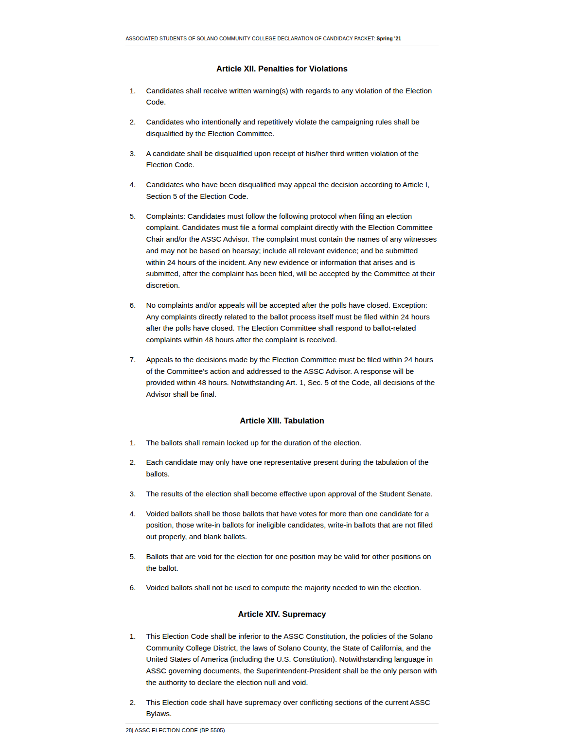ASSOCIATED STUDENTS OF SOLANO COMMUNITY COLLEGE DECLARATION OF CANDIDACY PACKET: Spring '21
Article XII. Penalties for Violations
Candidates shall receive written warning(s) with regards to any violation of the Election Code.
Candidates who intentionally and repetitively violate the campaigning rules shall be disqualified by the Election Committee.
A candidate shall be disqualified upon receipt of his/her third written violation of the Election Code.
Candidates who have been disqualified may appeal the decision according to Article I, Section 5 of the Election Code.
Complaints: Candidates must follow the following protocol when filing an election complaint. Candidates must file a formal complaint directly with the Election Committee Chair and/or the ASSC Advisor. The complaint must contain the names of any witnesses and may not be based on hearsay; include all relevant evidence; and be submitted within 24 hours of the incident. Any new evidence or information that arises and is submitted, after the complaint has been filed, will be accepted by the Committee at their discretion.
No complaints and/or appeals will be accepted after the polls have closed. Exception: Any complaints directly related to the ballot process itself must be filed within 24 hours after the polls have closed. The Election Committee shall respond to ballot-related complaints within 48 hours after the complaint is received.
Appeals to the decisions made by the Election Committee must be filed within 24 hours of the Committee's action and addressed to the ASSC Advisor. A response will be provided within 48 hours. Notwithstanding Art. 1, Sec. 5 of the Code, all decisions of the Advisor shall be final.
Article XIII. Tabulation
The ballots shall remain locked up for the duration of the election.
Each candidate may only have one representative present during the tabulation of the ballots.
The results of the election shall become effective upon approval of the Student Senate.
Voided ballots shall be those ballots that have votes for more than one candidate for a position, those write-in ballots for ineligible candidates, write-in ballots that are not filled out properly, and blank ballots.
Ballots that are void for the election for one position may be valid for other positions on the ballot.
Voided ballots shall not be used to compute the majority needed to win the election.
Article XIV. Supremacy
This Election Code shall be inferior to the ASSC Constitution, the policies of the Solano Community College District, the laws of Solano County, the State of California, and the United States of America (including the U.S. Constitution). Notwithstanding language in ASSC governing documents, the Superintendent-President shall be the only person with the authority to declare the election null and void.
This Election code shall have supremacy over conflicting sections of the current ASSC Bylaws.
28| ASSC ELECTION CODE (BP 5505)